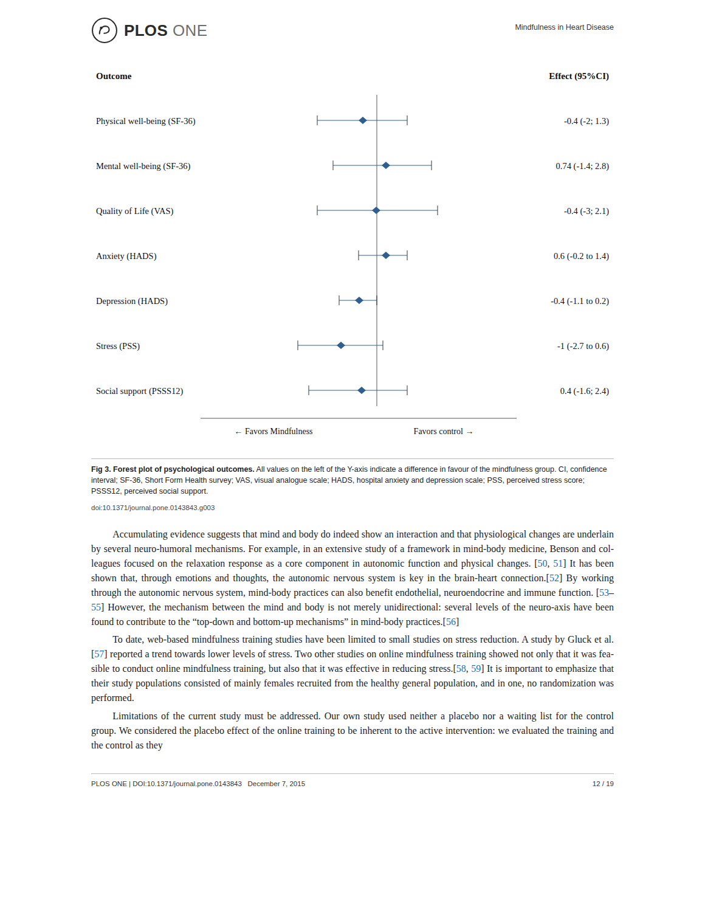PLOS ONE
Mindfulness in Heart Disease
Outcome Effect (95%CI) Physical well-being (SF-36) -0.4 (-2; 1.3) Mental well-being (SF-36) 0.74 (-1.4; 2.8) Quality of Life (VAS) -0.4 (-3; 2.1) Anxiety (HADS) 0.6 (-0.2 to 1.4) Depression (HADS) -0.4 (-1.1 to 0.2) Stress (PSS) -1 (-2.7 to 0.6) Social support (PSSS12) 0.4 (-1.6; 2.4) ← Favors Mindfulness Favors control →
Fig 3. Forest plot of psychological outcomes. All values on the left of the Y-axis indicate a difference in favour of the mindfulness group. CI, confidence interval; SF-36, Short Form Health survey; VAS, visual analogue scale; HADS, hospital anxiety and depression scale; PSS, perceived stress score; PSSS12, perceived social support.
doi:10.1371/journal.pone.0143843.g003
Accumulating evidence suggests that mind and body do indeed show an interaction and that physiological changes are underlain by several neuro-humoral mechanisms. For example, in an extensive study of a framework in mind-body medicine, Benson and colleagues focused on the relaxation response as a core component in autonomic function and physical changes. [50, 51] It has been shown that, through emotions and thoughts, the autonomic nervous system is key in the brain-heart connection.[52] By working through the autonomic nervous system, mind-body practices can also benefit endothelial, neuroendocrine and immune function. [53–55] However, the mechanism between the mind and body is not merely unidirectional: several levels of the neuro-axis have been found to contribute to the “top-down and bottom-up mechanisms” in mind-body practices.[56]
To date, web-based mindfulness training studies have been limited to small studies on stress reduction. A study by Gluck et al.[57] reported a trend towards lower levels of stress. Two other studies on online mindfulness training showed not only that it was feasible to conduct online mindfulness training, but also that it was effective in reducing stress.[58, 59] It is important to emphasize that their study populations consisted of mainly females recruited from the healthy general population, and in one, no randomization was performed.
Limitations of the current study must be addressed. Our own study used neither a placebo nor a waiting list for the control group. We considered the placebo effect of the online training to be inherent to the active intervention: we evaluated the training and the control as they
PLOS ONE | DOI:10.1371/journal.pone.0143843 December 7, 2015
12 / 19